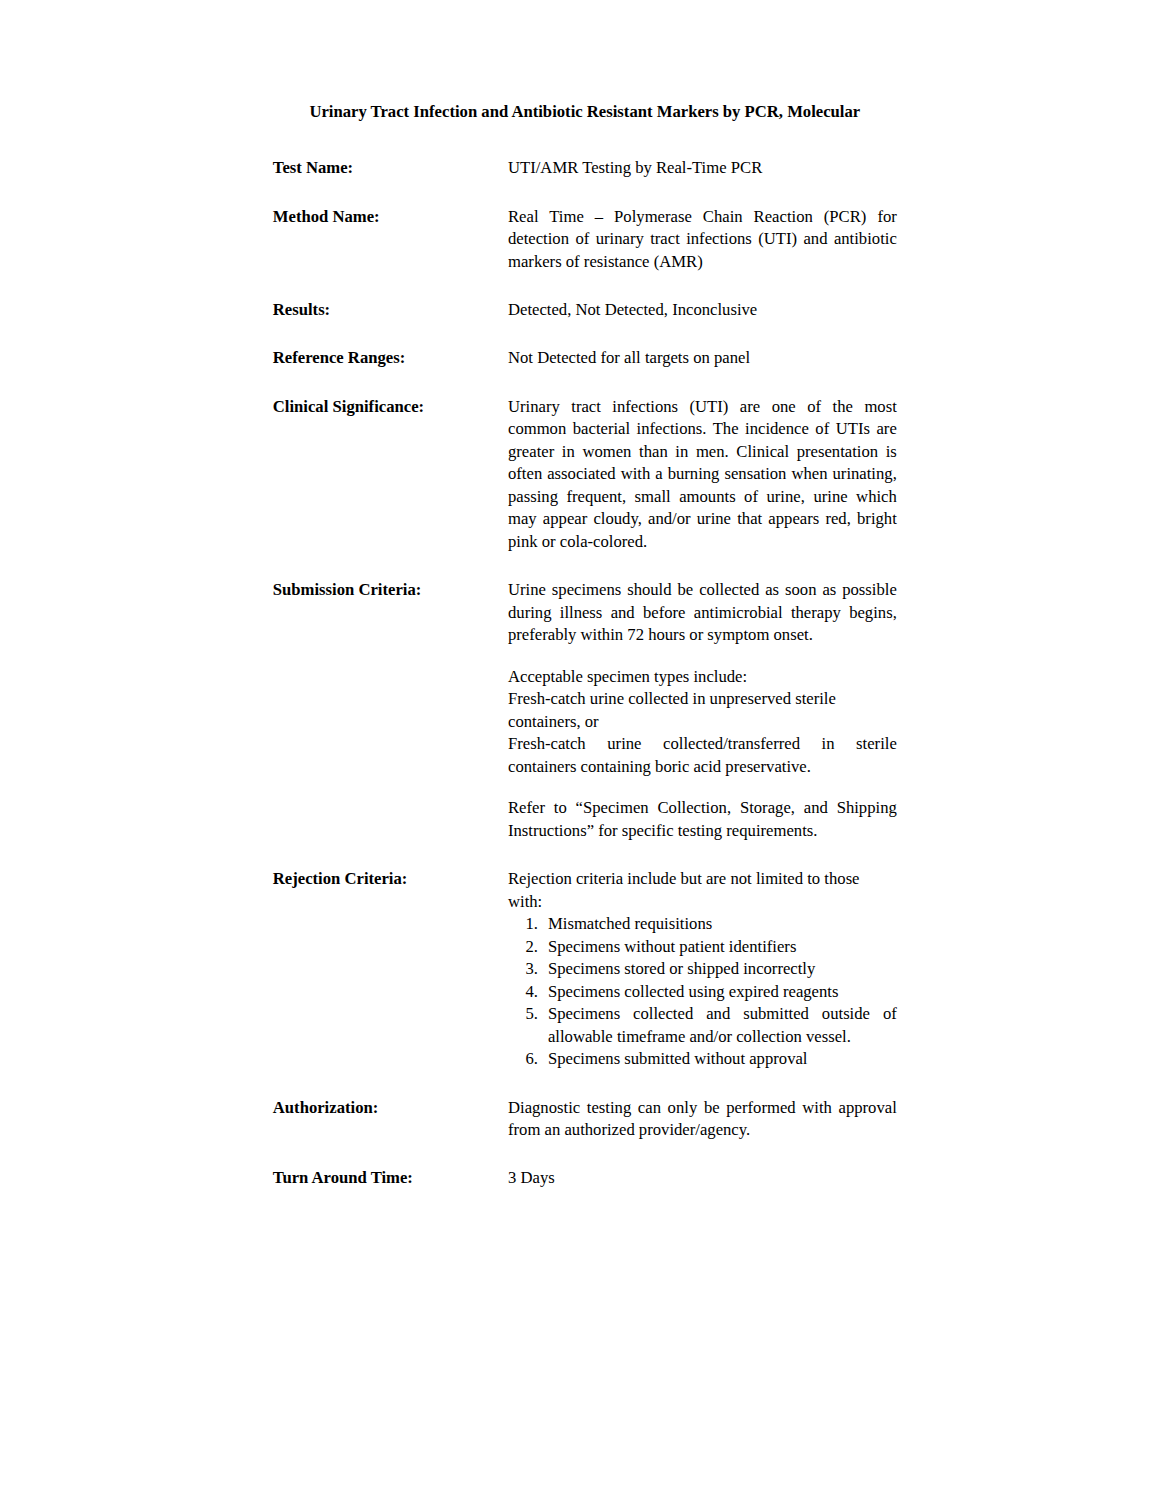Urinary Tract Infection and Antibiotic Resistant Markers by PCR, Molecular
| Test Name: | UTI/AMR Testing by Real-Time PCR |
| Method Name: | Real Time – Polymerase Chain Reaction (PCR) for detection of urinary tract infections (UTI) and antibiotic markers of resistance (AMR) |
| Results: | Detected, Not Detected, Inconclusive |
| Reference Ranges: | Not Detected for all targets on panel |
| Clinical Significance: | Urinary tract infections (UTI) are one of the most common bacterial infections. The incidence of UTIs are greater in women than in men. Clinical presentation is often associated with a burning sensation when urinating, passing frequent, small amounts of urine, urine which may appear cloudy, and/or urine that appears red, bright pink or cola-colored. |
| Submission Criteria: | Urine specimens should be collected as soon as possible during illness and before antimicrobial therapy begins, preferably within 72 hours or symptom onset. Acceptable specimen types include: Fresh-catch urine collected in unpreserved sterile containers, or Fresh-catch urine collected/transferred in sterile containers containing boric acid preservative. Refer to “Specimen Collection, Storage, and Shipping Instructions” for specific testing requirements. |
| Rejection Criteria: | Rejection criteria include but are not limited to those with: Mismatched requisitions Specimens without patient identifiers Specimens stored or shipped incorrectly Specimens collected using expired reagents Specimens collected and submitted outside of allowable timeframe and/or collection vessel. Specimens submitted without approval |
| Authorization: | Diagnostic testing can only be performed with approval from an authorized provider/agency. |
| Turn Around Time: | 3 Days |